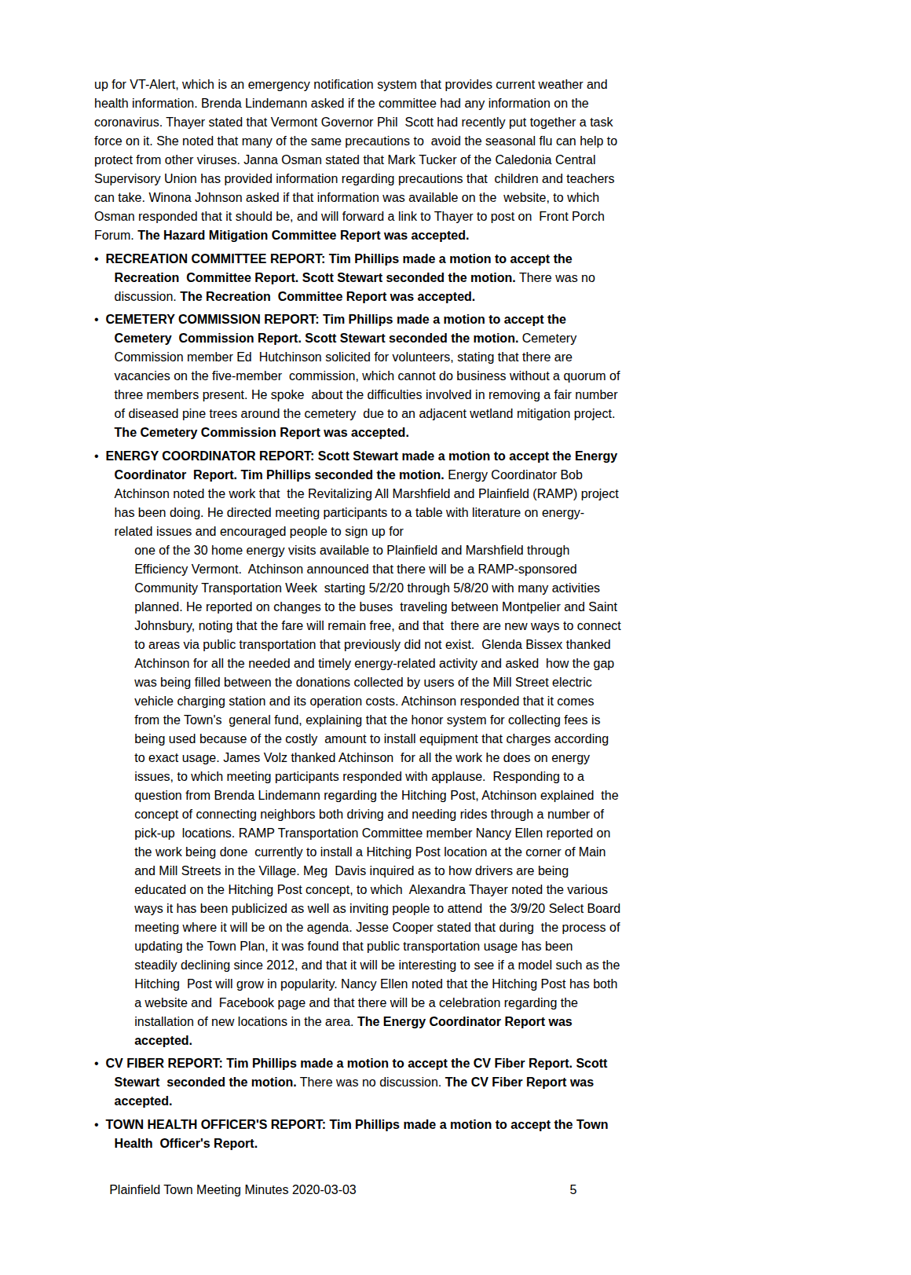up for VT-Alert, which is an emergency notification system that provides current weather and health information. Brenda Lindemann asked if the committee had any information on the coronavirus. Thayer stated that Vermont Governor Phil Scott had recently put together a task force on it. She noted that many of the same precautions to avoid the seasonal flu can help to protect from other viruses. Janna Osman stated that Mark Tucker of the Caledonia Central Supervisory Union has provided information regarding precautions that children and teachers can take. Winona Johnson asked if that information was available on the website, to which Osman responded that it should be, and will forward a link to Thayer to post on Front Porch Forum. The Hazard Mitigation Committee Report was accepted.
RECREATION COMMITTEE REPORT: Tim Phillips made a motion to accept the Recreation Committee Report. Scott Stewart seconded the motion. There was no discussion. The Recreation Committee Report was accepted.
CEMETERY COMMISSION REPORT: Tim Phillips made a motion to accept the Cemetery Commission Report. Scott Stewart seconded the motion. Cemetery Commission member Ed Hutchinson solicited for volunteers, stating that there are vacancies on the five-member commission, which cannot do business without a quorum of three members present. He spoke about the difficulties involved in removing a fair number of diseased pine trees around the cemetery due to an adjacent wetland mitigation project. The Cemetery Commission Report was accepted.
ENERGY COORDINATOR REPORT: Scott Stewart made a motion to accept the Energy Coordinator Report. Tim Phillips seconded the motion. Energy Coordinator Bob Atchinson noted the work that the Revitalizing All Marshfield and Plainfield (RAMP) project has been doing. He directed meeting participants to a table with literature on energy-related issues and encouraged people to sign up for
one of the 30 home energy visits available to Plainfield and Marshfield through Efficiency Vermont. Atchinson announced that there will be a RAMP-sponsored Community Transportation Week starting 5/2/20 through 5/8/20 with many activities planned. He reported on changes to the buses traveling between Montpelier and Saint Johnsbury, noting that the fare will remain free, and that there are new ways to connect to areas via public transportation that previously did not exist. Glenda Bissex thanked Atchinson for all the needed and timely energy-related activity and asked how the gap was being filled between the donations collected by users of the Mill Street electric vehicle charging station and its operation costs. Atchinson responded that it comes from the Town's general fund, explaining that the honor system for collecting fees is being used because of the costly amount to install equipment that charges according to exact usage. James Volz thanked Atchinson for all the work he does on energy issues, to which meeting participants responded with applause. Responding to a question from Brenda Lindemann regarding the Hitching Post, Atchinson explained the concept of connecting neighbors both driving and needing rides through a number of pick-up locations. RAMP Transportation Committee member Nancy Ellen reported on the work being done currently to install a Hitching Post location at the corner of Main and Mill Streets in the Village. Meg Davis inquired as to how drivers are being educated on the Hitching Post concept, to which Alexandra Thayer noted the various ways it has been publicized as well as inviting people to attend the 3/9/20 Select Board meeting where it will be on the agenda. Jesse Cooper stated that during the process of updating the Town Plan, it was found that public transportation usage has been steadily declining since 2012, and that it will be interesting to see if a model such as the Hitching Post will grow in popularity. Nancy Ellen noted that the Hitching Post has both a website and Facebook page and that there will be a celebration regarding the installation of new locations in the area. The Energy Coordinator Report was accepted.
CV FIBER REPORT: Tim Phillips made a motion to accept the CV Fiber Report. Scott Stewart seconded the motion. There was no discussion. The CV Fiber Report was accepted.
TOWN HEALTH OFFICER'S REPORT: Tim Phillips made a motion to accept the Town Health Officer's Report.
Plainfield Town Meeting Minutes 2020-03-03 5